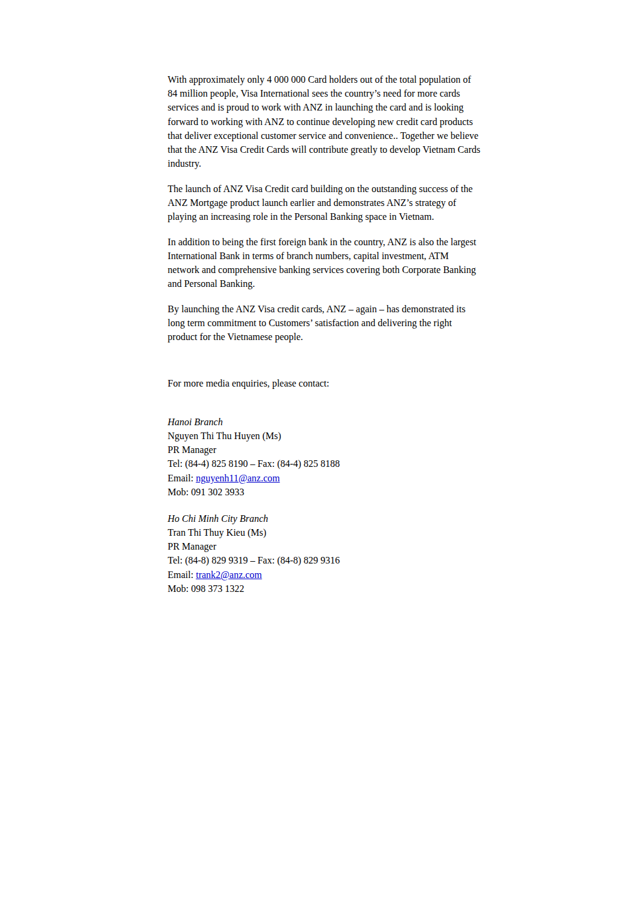With approximately only 4 000 000 Card holders out of the total population of 84 million people, Visa International sees the country’s need for more cards services and is proud to work with ANZ in launching the card and is looking forward to working with ANZ to continue developing new credit card products that deliver exceptional customer service and convenience.. Together we believe that the ANZ Visa Credit Cards will contribute greatly to develop Vietnam Cards industry.
The launch of ANZ Visa Credit card building on the outstanding success of the ANZ Mortgage product launch earlier and demonstrates ANZ’s strategy of playing an increasing role in the Personal Banking space in Vietnam.
In addition to being the first foreign bank in the country, ANZ is also the largest International Bank in terms of branch numbers, capital investment, ATM network and comprehensive banking services covering both Corporate Banking and Personal Banking.
By launching the ANZ Visa credit cards, ANZ – again – has demonstrated its long term commitment to Customers’ satisfaction and delivering the right product for the Vietnamese people.
For more media enquiries, please contact:
Hanoi Branch
Nguyen Thi Thu Huyen (Ms)
PR Manager
Tel: (84-4) 825 8190 – Fax: (84-4) 825 8188
Email: nguyenh11@anz.com
Mob: 091 302 3933
Ho Chi Minh City Branch
Tran Thi Thuy Kieu (Ms)
PR Manager
Tel: (84-8) 829 9319 – Fax: (84-8) 829 9316
Email: trank2@anz.com
Mob: 098 373 1322